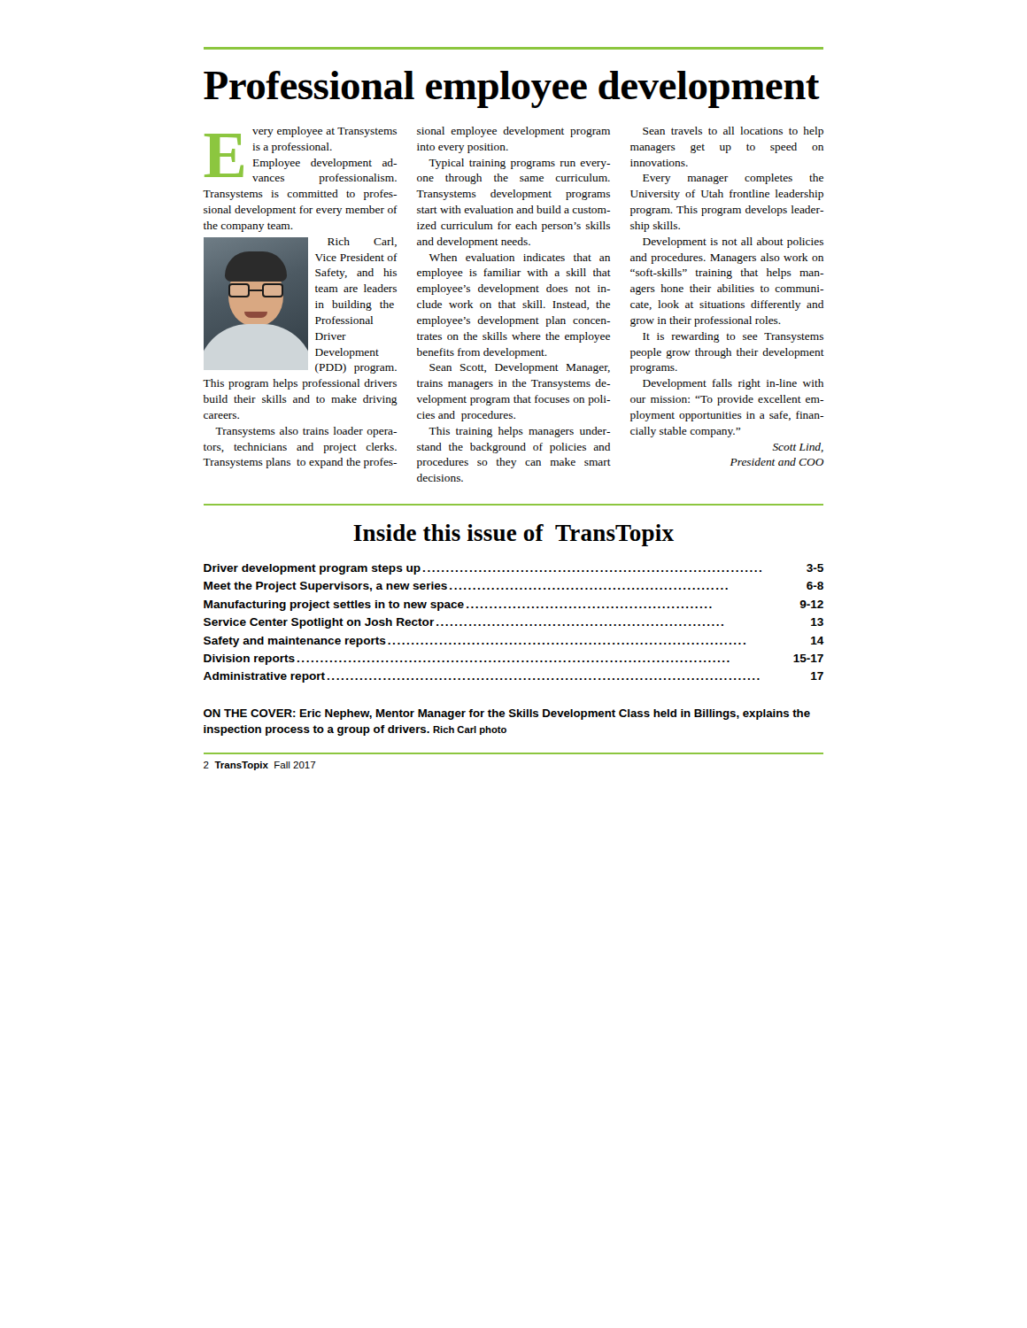Professional employee development
Every employee at Transystems is a professional.
Employee development advances professionalism. Transystems is committed to professional development for every member of the company team.
Rich Carl, Vice President of Safety, and his team are leaders in building the Professional Driver Development (PDD) program. This program helps professional drivers build their skills and to make driving careers.
Transystems also trains loader operators, technicians and project clerks. Transystems plans to expand the professional employee development program into every position.
Typical training programs run everyone through the same curriculum. Transystems development programs start with evaluation and build a customized curriculum for each person’s skills and development needs.
When evaluation indicates that an employee is familiar with a skill that employee’s development does not include work on that skill. Instead, the employee’s development plan concentrates on the skills where the employee benefits from development.
Sean Scott, Development Manager, trains managers in the Transystems development program that focuses on policies and procedures.
This training helps managers understand the background of policies and procedures so they can make smart decisions.
Sean travels to all locations to help managers get up to speed on innovations.
Every manager completes the University of Utah frontline leadership program. This program develops leadership skills.
Development is not all about policies and procedures. Managers also work on “soft-skills” training that helps managers hone their abilities to communicate, look at situations differently and grow in their professional roles.
It is rewarding to see Transystems people grow through their development programs.
Development falls right in-line with our mission: “To provide excellent employment opportunities in a safe, financially stable company.”
Scott Lind,
President and COO
Inside this issue of TransTopix
Driver development program steps up......................................................................... 3-5
Meet the Project Supervisors, a new series............................................................ 6-8
Manufacturing project settles in to new space..................................................... 9-12
Service Center Spotlight on Josh Rector.............................................................. 13
Safety and maintenance reports............................................................................. 14
Division reports............................................................................................. 15-17
Administrative report............................................................................................. 17
ON THE COVER: Eric Nephew, Mentor Manager for the Skills Development Class held in Billings, explains the inspection process to a group of drivers. Rich Carl photo
2 TransTopix Fall 2017